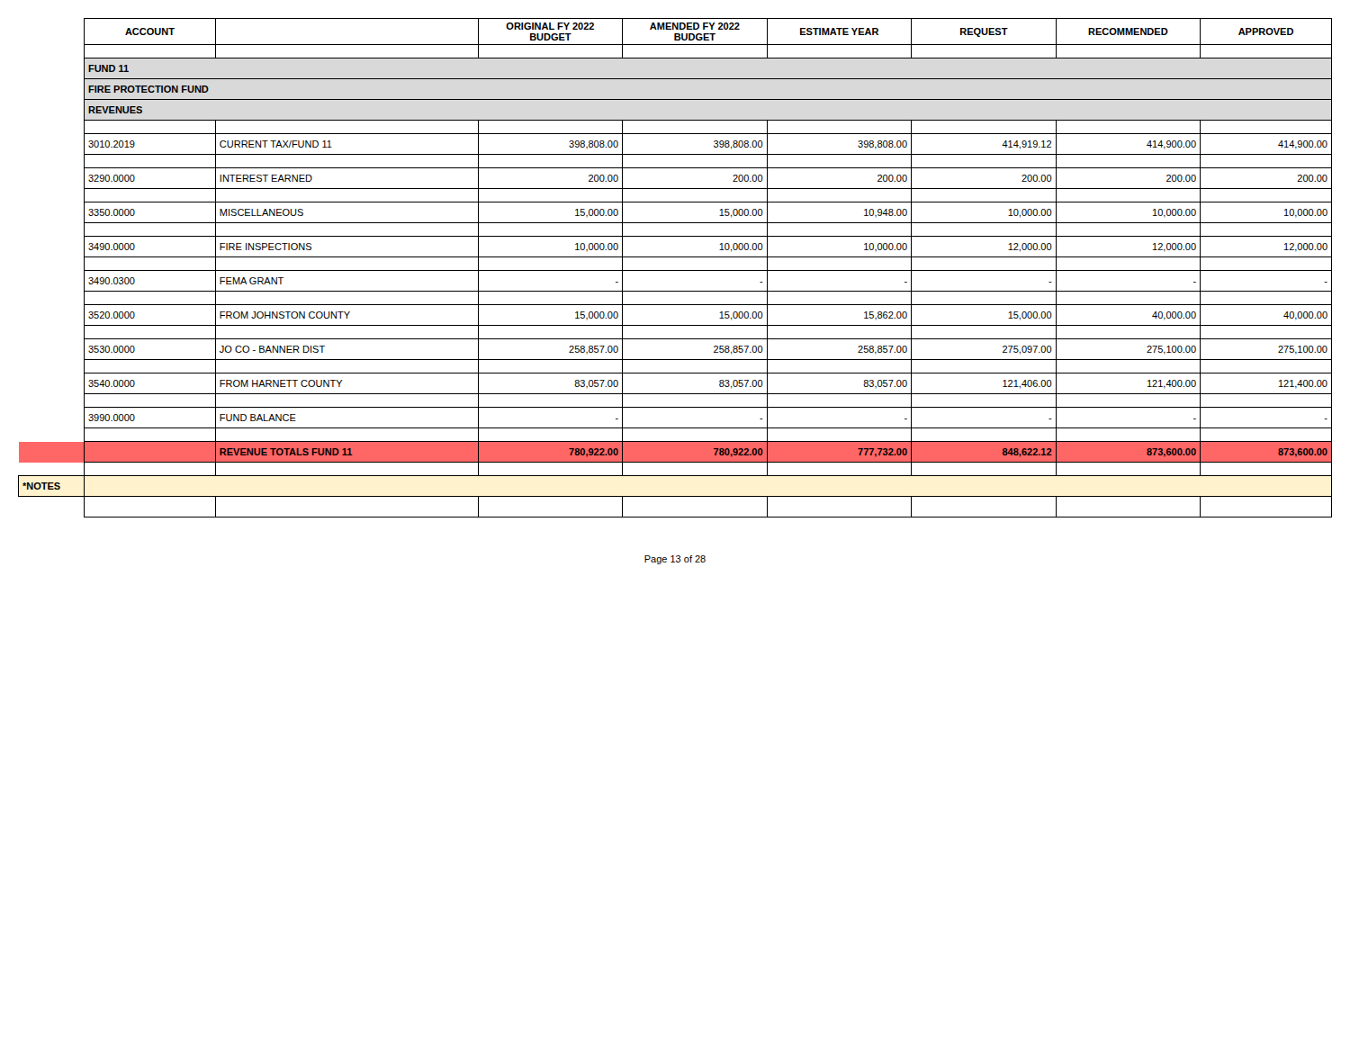| | ACCOUNT | | ORIGINAL FY 2022 BUDGET | AMENDED FY 2022 BUDGET | ESTIMATE YEAR | REQUEST | RECOMMENDED | APPROVED |
| --- | --- | --- | --- | --- | --- | --- | --- | --- |
| | FUND 11 |
| | FIRE PROTECTION FUND |
| | REVENUES |
| | 3010.2019 | CURRENT TAX/FUND 11 | 398,808.00 | 398,808.00 | 398,808.00 | 414,919.12 | 414,900.00 | 414,900.00 |
| | 3290.0000 | INTEREST EARNED | 200.00 | 200.00 | 200.00 | 200.00 | 200.00 | 200.00 |
| | 3350.0000 | MISCELLANEOUS | 15,000.00 | 15,000.00 | 10,948.00 | 10,000.00 | 10,000.00 | 10,000.00 |
| | 3490.0000 | FIRE INSPECTIONS | 10,000.00 | 10,000.00 | 10,000.00 | 12,000.00 | 12,000.00 | 12,000.00 |
| | 3490.0300 | FEMA GRANT | - | - | - | - | - | - |
| | 3520.0000 | FROM JOHNSTON COUNTY | 15,000.00 | 15,000.00 | 15,862.00 | 15,000.00 | 40,000.00 | 40,000.00 |
| | 3530.0000 | JO CO - BANNER DIST | 258,857.00 | 258,857.00 | 258,857.00 | 275,097.00 | 275,100.00 | 275,100.00 |
| | 3540.0000 | FROM HARNETT COUNTY | 83,057.00 | 83,057.00 | 83,057.00 | 121,406.00 | 121,400.00 | 121,400.00 |
| | 3990.0000 | FUND BALANCE | - | - | - | - | - | - |
| | | REVENUE TOTALS FUND 11 | 780,922.00 | 780,922.00 | 777,732.00 | 848,622.12 | 873,600.00 | 873,600.00 |
| *NOTES | |
Page 13 of 28